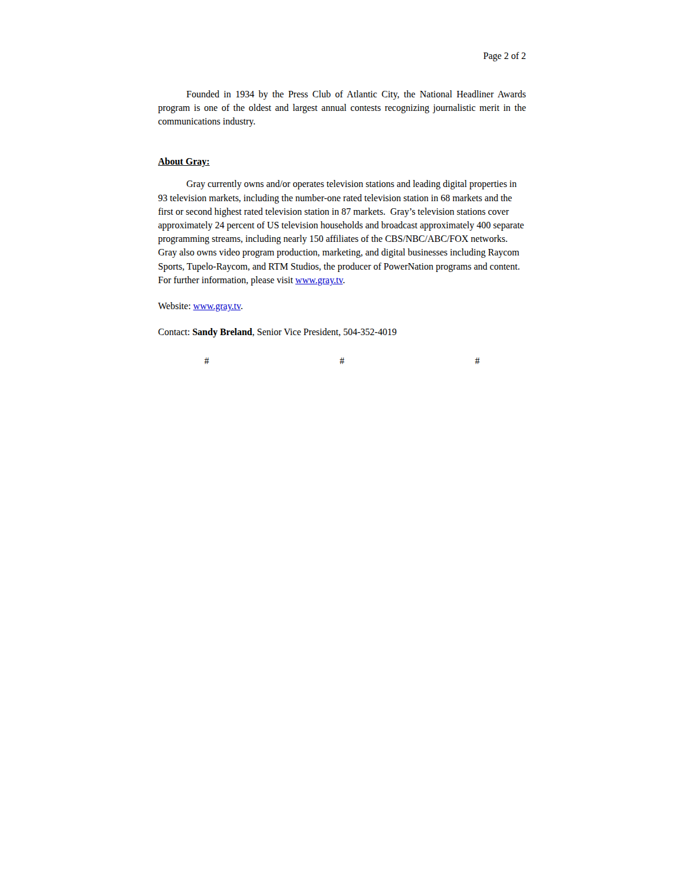Page 2 of 2
Founded in 1934 by the Press Club of Atlantic City, the National Headliner Awards program is one of the oldest and largest annual contests recognizing journalistic merit in the communications industry.
About Gray:
Gray currently owns and/or operates television stations and leading digital properties in 93 television markets, including the number-one rated television station in 68 markets and the first or second highest rated television station in 87 markets. Gray’s television stations cover approximately 24 percent of US television households and broadcast approximately 400 separate programming streams, including nearly 150 affiliates of the CBS/NBC/ABC/FOX networks. Gray also owns video program production, marketing, and digital businesses including Raycom Sports, Tupelo-Raycom, and RTM Studios, the producer of PowerNation programs and content. For further information, please visit www.gray.tv.
Website: www.gray.tv.
Contact: Sandy Breland, Senior Vice President, 504-352-4019
# # #